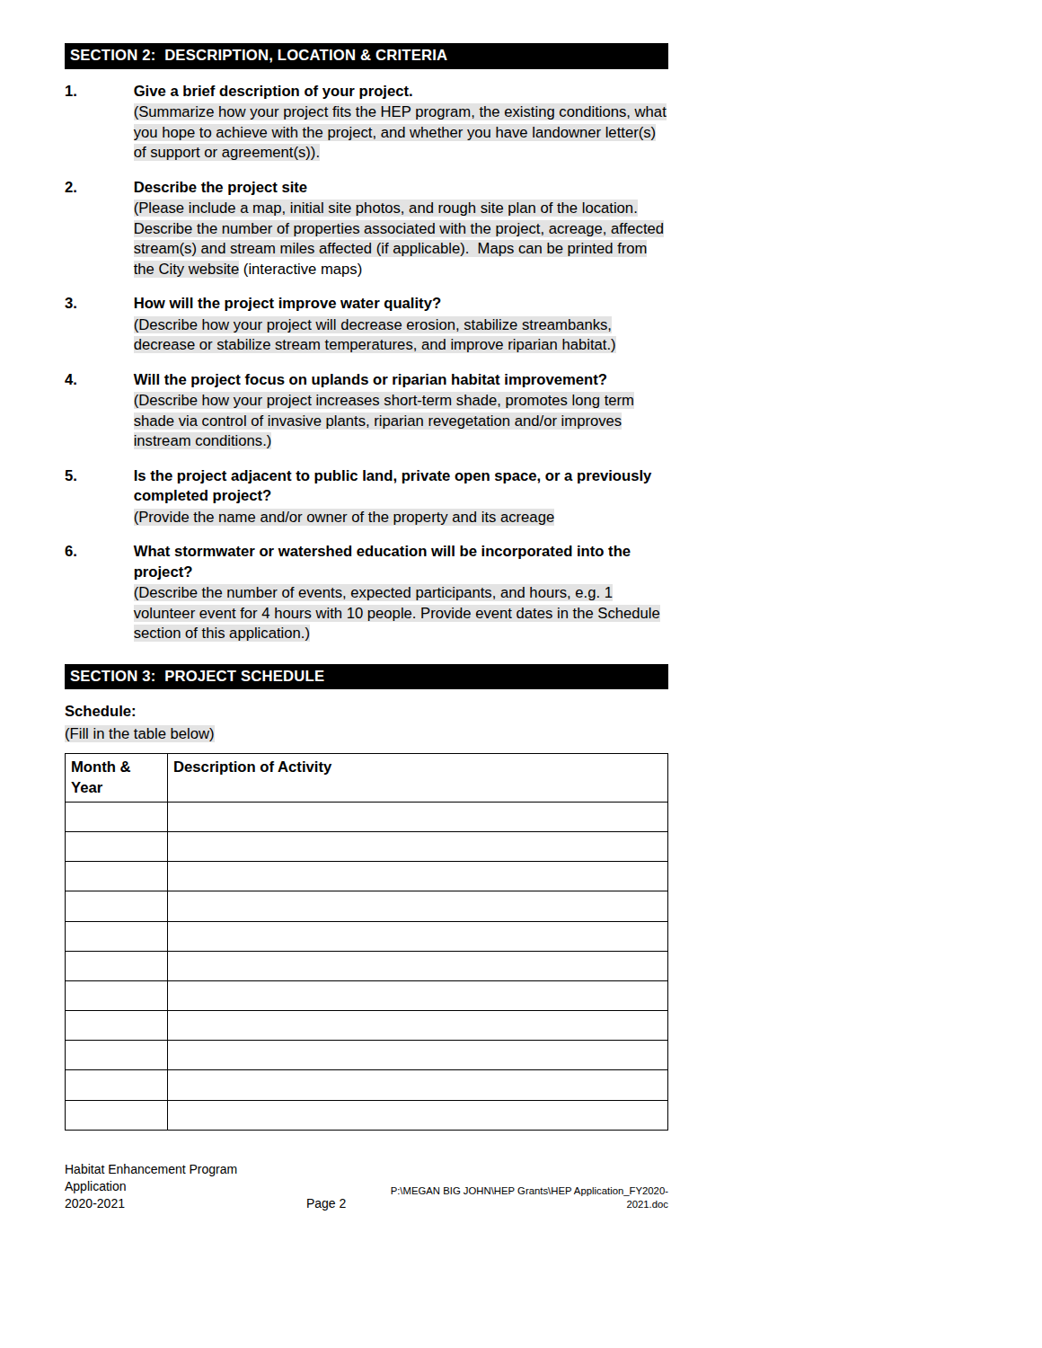SECTION 2: DESCRIPTION, LOCATION & CRITERIA
1. Give a brief description of your project. (Summarize how your project fits the HEP program, the existing conditions, what you hope to achieve with the project, and whether you have landowner letter(s) of support or agreement(s)).
2. Describe the project site (Please include a map, initial site photos, and rough site plan of the location. Describe the number of properties associated with the project, acreage, affected stream(s) and stream miles affected (if applicable). Maps can be printed from the City website (interactive maps)
3. How will the project improve water quality? (Describe how your project will decrease erosion, stabilize streambanks, decrease or stabilize stream temperatures, and improve riparian habitat.)
4. Will the project focus on uplands or riparian habitat improvement? (Describe how your project increases short-term shade, promotes long term shade via control of invasive plants, riparian revegetation and/or improves instream conditions.)
5. Is the project adjacent to public land, private open space, or a previously completed project? (Provide the name and/or owner of the property and its acreage
6. What stormwater or watershed education will be incorporated into the project? (Describe the number of events, expected participants, and hours, e.g. 1 volunteer event for 4 hours with 10 people. Provide event dates in the Schedule section of this application.)
SECTION 3: PROJECT SCHEDULE
Schedule:
(Fill in the table below)
| Month & Year | Description of Activity |
| --- | --- |
Habitat Enhancement Program Application 2020-2021
Page 2
P:\MEGAN BIG JOHN\HEP Grants\HEP Application_FY2020-2021.doc